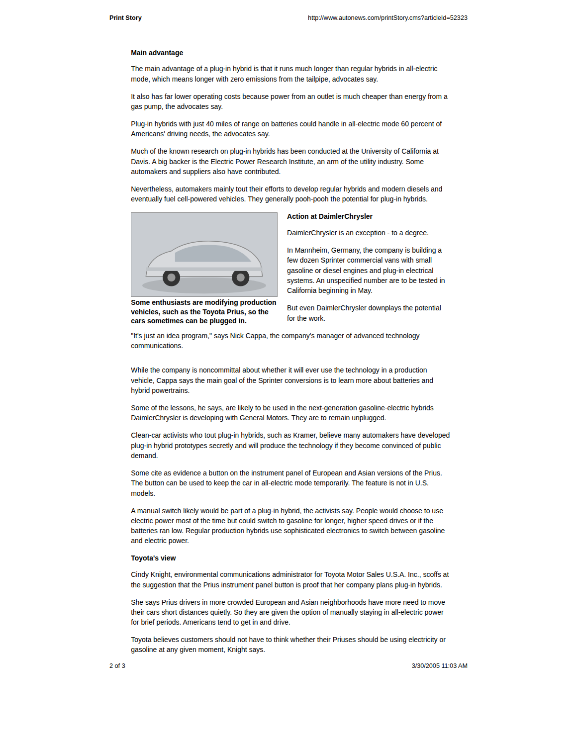Print Story http://www.autonews.com/printStory.cms?articleId=52323
Main advantage
The main advantage of a plug-in hybrid is that it runs much longer than regular hybrids in all-electric mode, which means longer with zero emissions from the tailpipe, advocates say.
It also has far lower operating costs because power from an outlet is much cheaper than energy from a gas pump, the advocates say.
Plug-in hybrids with just 40 miles of range on batteries could handle in all-electric mode 60 percent of Americans' driving needs, the advocates say.
Much of the known research on plug-in hybrids has been conducted at the University of California at Davis. A big backer is the Electric Power Research Institute, an arm of the utility industry. Some automakers and suppliers also have contributed.
Nevertheless, automakers mainly tout their efforts to develop regular hybrids and modern diesels and eventually fuel cell-powered vehicles. They generally pooh-pooh the potential for plug-in hybrids.
Some enthusiasts are modifying production vehicles, such as the Toyota Prius, so the cars sometimes can be plugged in.
Action at DaimlerChrysler
DaimlerChrysler is an exception - to a degree.
In Mannheim, Germany, the company is building a few dozen Sprinter commercial vans with small gasoline or diesel engines and plug-in electrical systems. An unspecified number are to be tested in California beginning in May.
But even DaimlerChrysler downplays the potential for the work.
"It's just an idea program," says Nick Cappa, the company's manager of advanced technology communications.
While the company is noncommittal about whether it will ever use the technology in a production vehicle, Cappa says the main goal of the Sprinter conversions is to learn more about batteries and hybrid powertrains.
Some of the lessons, he says, are likely to be used in the next-generation gasoline-electric hybrids DaimlerChrysler is developing with General Motors. They are to remain unplugged.
Clean-car activists who tout plug-in hybrids, such as Kramer, believe many automakers have developed plug-in hybrid prototypes secretly and will produce the technology if they become convinced of public demand.
Some cite as evidence a button on the instrument panel of European and Asian versions of the Prius. The button can be used to keep the car in all-electric mode temporarily. The feature is not in U.S. models.
A manual switch likely would be part of a plug-in hybrid, the activists say. People would choose to use electric power most of the time but could switch to gasoline for longer, higher speed drives or if the batteries ran low. Regular production hybrids use sophisticated electronics to switch between gasoline and electric power.
Toyota's view
Cindy Knight, environmental communications administrator for Toyota Motor Sales U.S.A. Inc., scoffs at the suggestion that the Prius instrument panel button is proof that her company plans plug-in hybrids.
She says Prius drivers in more crowded European and Asian neighborhoods have more need to move their cars short distances quietly. So they are given the option of manually staying in all-electric power for brief periods. Americans tend to get in and drive.
Toyota believes customers should not have to think whether their Priuses should be using electricity or gasoline at any given moment, Knight says.
2 of 3 3/30/2005 11:03 AM